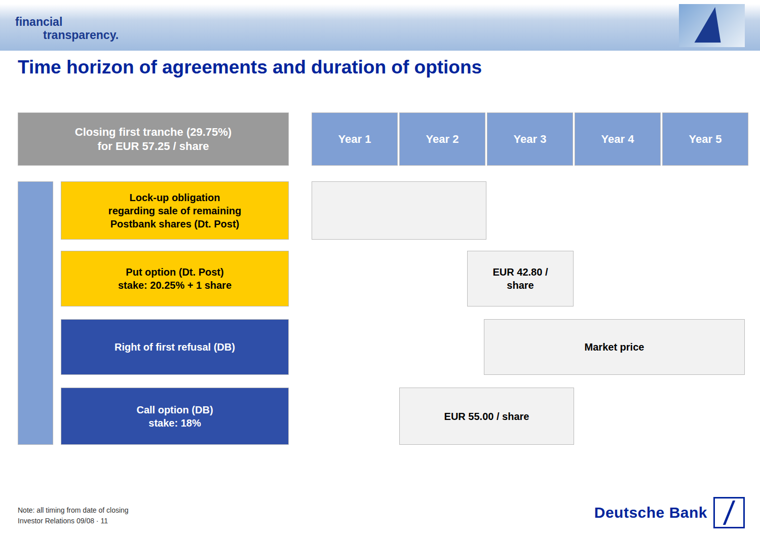financial
transparency.
Time horizon of agreements and duration of options
Closing first tranche (29.75%)
for EUR 57.25 / share
Lock-up obligation
regarding sale of remaining
Postbank shares (Dt. Post)
Put option (Dt. Post)
stake: 20.25% + 1 share
Right of first refusal (DB)
Call option (DB)
stake: 18%
Year 1
Year 2
Year 3
Year 4
Year 5
EUR 42.80 /
share
Market price
EUR 55.00 / share
Note: all timing from date of closing
Investor Relations 09/08 · 11
Deutsche Bank